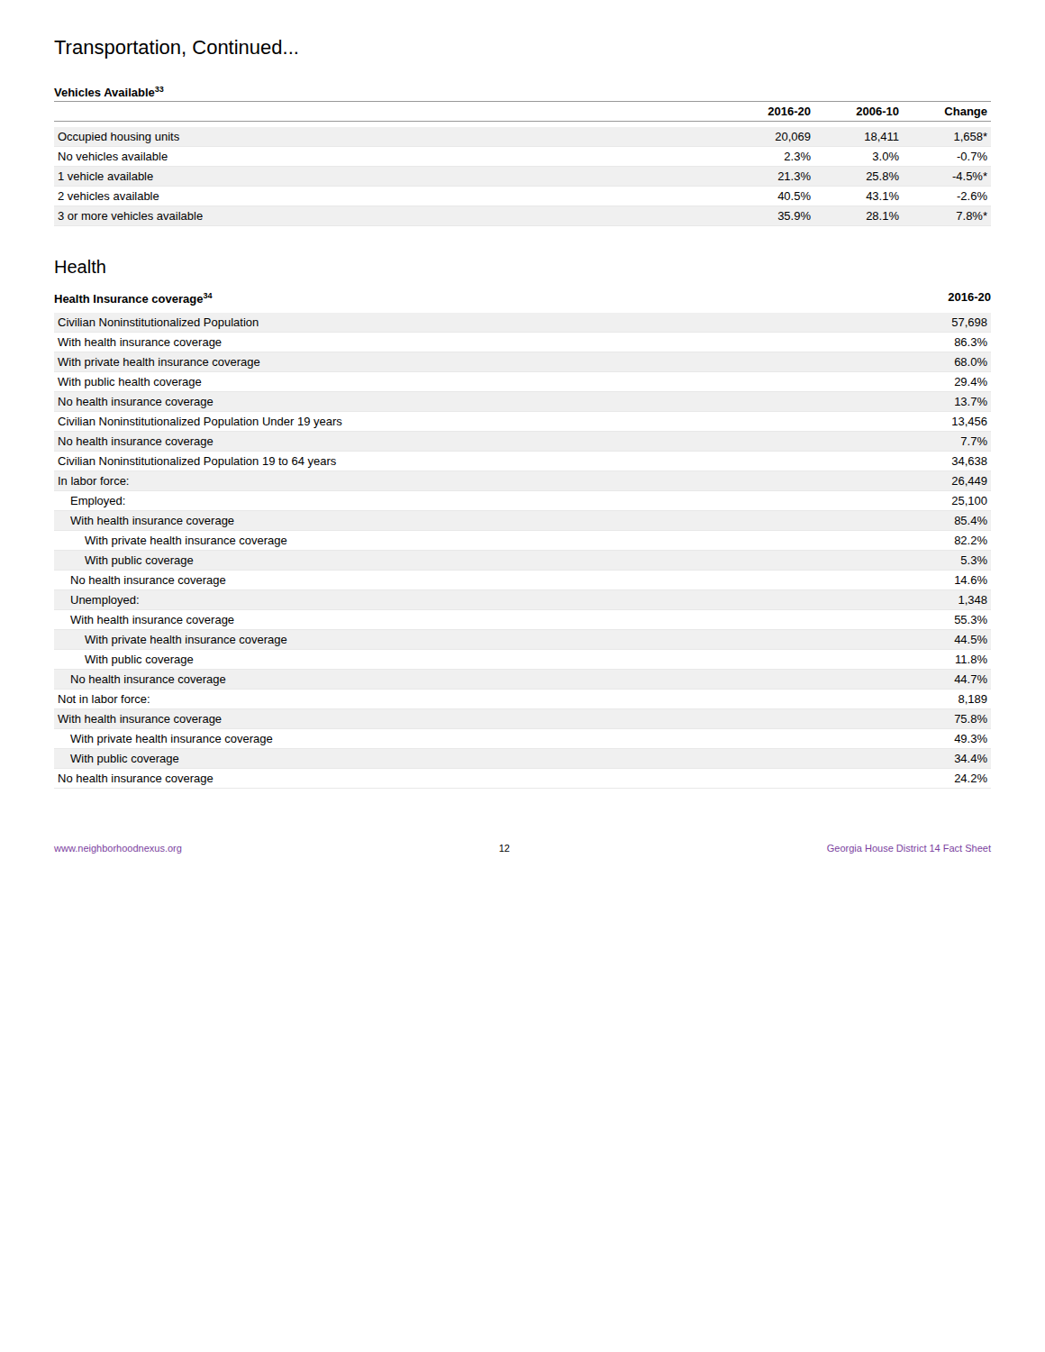Transportation, Continued...
Vehicles Available 33
| | 2016-20 | 2006-10 | Change |
| --- | --- | --- | --- |
| Occupied housing units | 20,069 | 18,411 | 1,658* |
| No vehicles available | 2.3% | 3.0% | -0.7% |
| 1 vehicle available | 21.3% | 25.8% | -4.5%* |
| 2 vehicles available | 40.5% | 43.1% | -2.6% |
| 3 or more vehicles available | 35.9% | 28.1% | 7.8%* |
Health
Health Insurance coverage 34 2016-20
| Civilian Noninstitutionalized Population | 57,698 |
| With health insurance coverage | 86.3% |
| With private health insurance coverage | 68.0% |
| With public health coverage | 29.4% |
| No health insurance coverage | 13.7% |
| Civilian Noninstitutionalized Population Under 19 years | 13,456 |
| No health insurance coverage | 7.7% |
| Civilian Noninstitutionalized Population 19 to 64 years | 34,638 |
| In labor force: | 26,449 |
| Employed: | 25,100 |
| With health insurance coverage | 85.4% |
| With private health insurance coverage | 82.2% |
| With public coverage | 5.3% |
| No health insurance coverage | 14.6% |
| Unemployed: | 1,348 |
| With health insurance coverage | 55.3% |
| With private health insurance coverage | 44.5% |
| With public coverage | 11.8% |
| No health insurance coverage | 44.7% |
| Not in labor force: | 8,189 |
| With health insurance coverage | 75.8% |
| With private health insurance coverage | 49.3% |
| With public coverage | 34.4% |
| No health insurance coverage | 24.2% |
www.neighborhoodnexus.org 12 Georgia House District 14 Fact Sheet